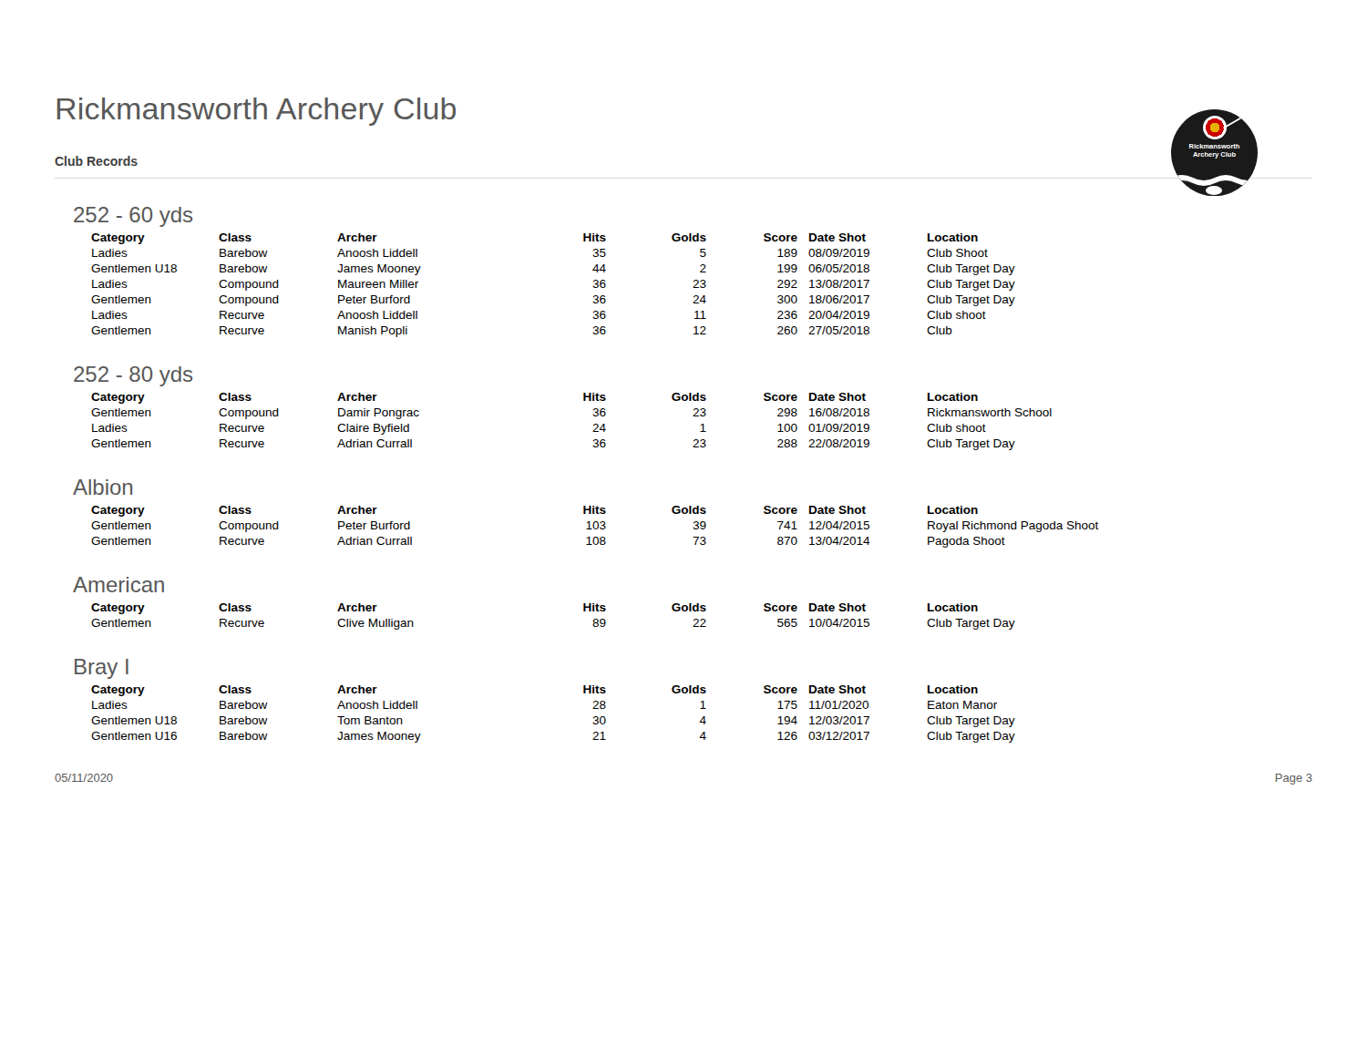Rickmansworth
Archery Club
Rickmansworth Archery Club
Club Records
252 - 60 yds
| Category | Class | Archer | Hits | Golds | Score | Date Shot | Location |
| --- | --- | --- | --- | --- | --- | --- | --- |
| Ladies | Barebow | Anoosh Liddell | 35 | 5 | 189 | 08/09/2019 | Club Shoot |
| Gentlemen U18 | Barebow | James Mooney | 44 | 2 | 199 | 06/05/2018 | Club Target Day |
| Ladies | Compound | Maureen Miller | 36 | 23 | 292 | 13/08/2017 | Club Target Day |
| Gentlemen | Compound | Peter Burford | 36 | 24 | 300 | 18/06/2017 | Club Target Day |
| Ladies | Recurve | Anoosh Liddell | 36 | 11 | 236 | 20/04/2019 | Club shoot |
| Gentlemen | Recurve | Manish Popli | 36 | 12 | 260 | 27/05/2018 | Club |
252 - 80 yds
| Category | Class | Archer | Hits | Golds | Score | Date Shot | Location |
| --- | --- | --- | --- | --- | --- | --- | --- |
| Gentlemen | Compound | Damir Pongrac | 36 | 23 | 298 | 16/08/2018 | Rickmansworth School |
| Ladies | Recurve | Claire Byfield | 24 | 1 | 100 | 01/09/2019 | Club shoot |
| Gentlemen | Recurve | Adrian Currall | 36 | 23 | 288 | 22/08/2019 | Club Target Day |
Albion
| Category | Class | Archer | Hits | Golds | Score | Date Shot | Location |
| --- | --- | --- | --- | --- | --- | --- | --- |
| Gentlemen | Compound | Peter Burford | 103 | 39 | 741 | 12/04/2015 | Royal Richmond Pagoda Shoot |
| Gentlemen | Recurve | Adrian Currall | 108 | 73 | 870 | 13/04/2014 | Pagoda Shoot |
American
| Category | Class | Archer | Hits | Golds | Score | Date Shot | Location |
| --- | --- | --- | --- | --- | --- | --- | --- |
| Gentlemen | Recurve | Clive Mulligan | 89 | 22 | 565 | 10/04/2015 | Club Target Day |
Bray I
| Category | Class | Archer | Hits | Golds | Score | Date Shot | Location |
| --- | --- | --- | --- | --- | --- | --- | --- |
| Ladies | Barebow | Anoosh Liddell | 28 | 1 | 175 | 11/01/2020 | Eaton Manor |
| Gentlemen U18 | Barebow | Tom Banton | 30 | 4 | 194 | 12/03/2017 | Club Target Day |
| Gentlemen U16 | Barebow | James Mooney | 21 | 4 | 126 | 03/12/2017 | Club Target Day |
05/11/2020 Page 3